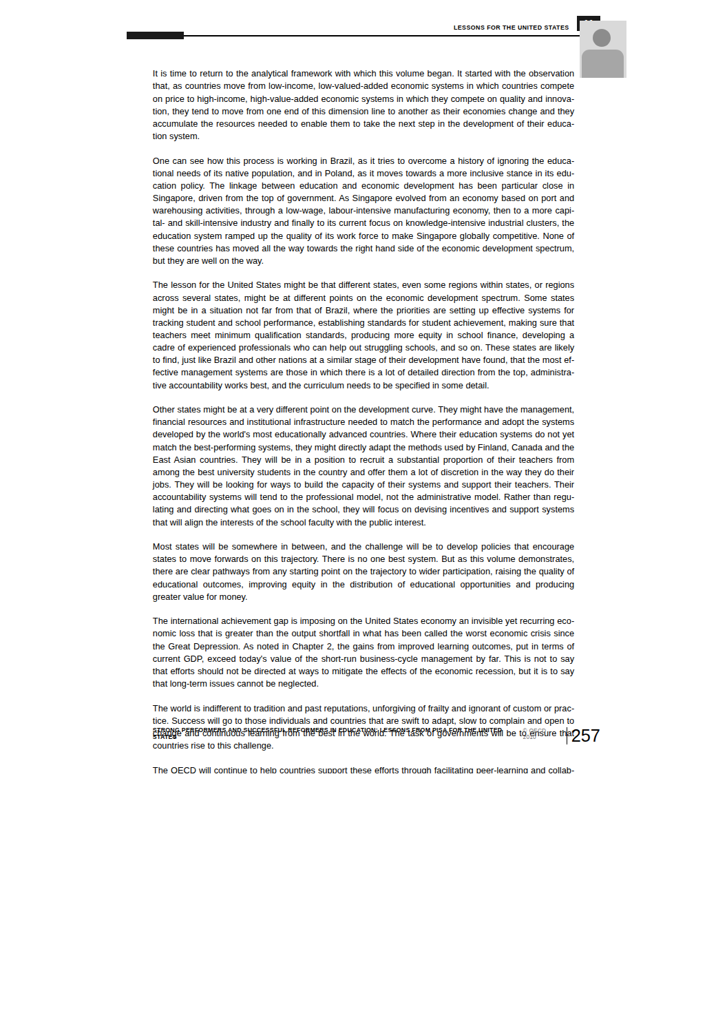11
Lessons for the United States
It is time to return to the analytical framework with which this volume began. It started with the observation that, as countries move from low-income, low-valued-added economic systems in which countries compete on price to high-income, high-value-added economic systems in which they compete on quality and innovation, they tend to move from one end of this dimension line to another as their economies change and they accumulate the resources needed to enable them to take the next step in the development of their education system.
One can see how this process is working in Brazil, as it tries to overcome a history of ignoring the educational needs of its native population, and in Poland, as it moves towards a more inclusive stance in its education policy. The linkage between education and economic development has been particular close in Singapore, driven from the top of government. As Singapore evolved from an economy based on port and warehousing activities, through a low-wage, labour-intensive manufacturing economy, then to a more capital- and skill-intensive industry and finally to its current focus on knowledge-intensive industrial clusters, the education system ramped up the quality of its work force to make Singapore globally competitive. None of these countries has moved all the way towards the right hand side of the economic development spectrum, but they are well on the way.
The lesson for the United States might be that different states, even some regions within states, or regions across several states, might be at different points on the economic development spectrum. Some states might be in a situation not far from that of Brazil, where the priorities are setting up effective systems for tracking student and school performance, establishing standards for student achievement, making sure that teachers meet minimum qualification standards, producing more equity in school finance, developing a cadre of experienced professionals who can help out struggling schools, and so on. These states are likely to find, just like Brazil and other nations at a similar stage of their development have found, that the most effective management systems are those in which there is a lot of detailed direction from the top, administrative accountability works best, and the curriculum needs to be specified in some detail.
Other states might be at a very different point on the development curve. They might have the management, financial resources and institutional infrastructure needed to match the performance and adopt the systems developed by the world's most educationally advanced countries. Where their education systems do not yet match the best-performing systems, they might directly adapt the methods used by Finland, Canada and the East Asian countries. They will be in a position to recruit a substantial proportion of their teachers from among the best university students in the country and offer them a lot of discretion in the way they do their jobs. They will be looking for ways to build the capacity of their systems and support their teachers. Their accountability systems will tend to the professional model, not the administrative model. Rather than regulating and directing what goes on in the school, they will focus on devising incentives and support systems that will align the interests of the school faculty with the public interest.
Most states will be somewhere in between, and the challenge will be to develop policies that encourage states to move forwards on this trajectory. There is no one best system. But as this volume demonstrates, there are clear pathways from any starting point on the trajectory to wider participation, raising the quality of educational outcomes, improving equity in the distribution of educational opportunities and producing greater value for money.
The international achievement gap is imposing on the United States economy an invisible yet recurring economic loss that is greater than the output shortfall in what has been called the worst economic crisis since the Great Depression. As noted in Chapter 2, the gains from improved learning outcomes, put in terms of current GDP, exceed today's value of the short-run business-cycle management by far. This is not to say that efforts should not be directed at ways to mitigate the effects of the economic recession, but it is to say that long-term issues cannot be neglected.
The world is indifferent to tradition and past reputations, unforgiving of frailty and ignorant of custom or practice. Success will go to those individuals and countries that are swift to adapt, slow to complain and open to change and continuous learning from the best in the world. The task of governments will be to ensure that countries rise to this challenge.
The OECD will continue to help countries support these efforts through facilitating peer-learning and collaboration among countries. Competitiveness in education is not a zero-sum game, in which one nation's gain is necessarily another country's loss. Instead, enhancing educational achievement – at home and abroad – is a win-win for the world.
Strong performers and successful reformers in education: Lessons from PISA for the United States © OECD 2010 257